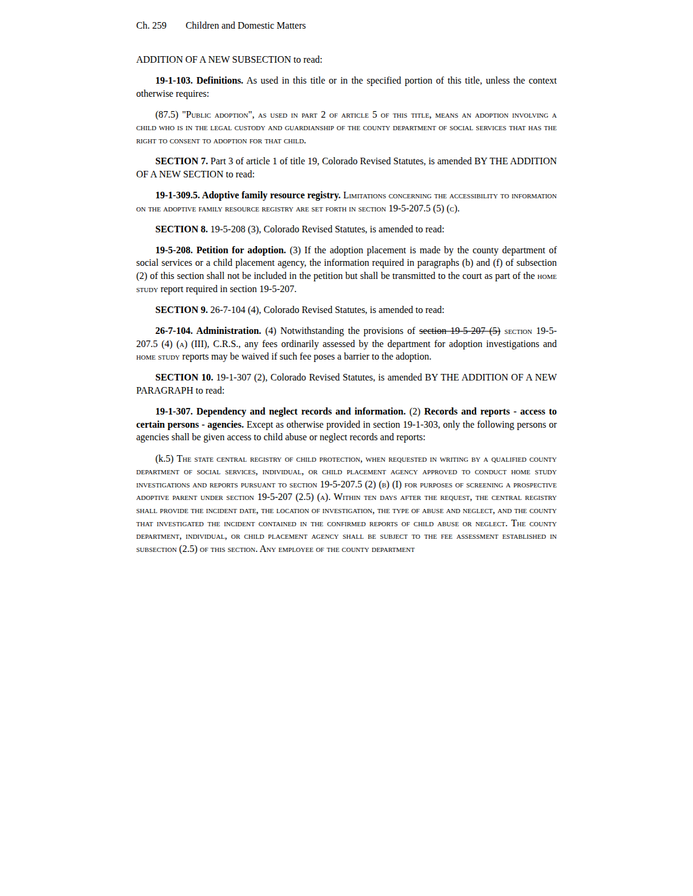Ch. 259 Children and Domestic Matters
ADDITION OF A NEW SUBSECTION to read:
19-1-103. Definitions. As used in this title or in the specified portion of this title, unless the context otherwise requires:
(87.5) "Public adoption", as used in part 2 of article 5 of this title, means an adoption involving a child who is in the legal custody and guardianship of the county department of social services that has the right to consent to adoption for that child.
SECTION 7. Part 3 of article 1 of title 19, Colorado Revised Statutes, is amended BY THE ADDITION OF A NEW SECTION to read:
19-1-309.5. Adoptive family resource registry. Limitations concerning the accessibility to information on the adoptive family resource registry are set forth in section 19-5-207.5 (5) (c).
SECTION 8. 19-5-208 (3), Colorado Revised Statutes, is amended to read:
19-5-208. Petition for adoption. (3) If the adoption placement is made by the county department of social services or a child placement agency, the information required in paragraphs (b) and (f) of subsection (2) of this section shall not be included in the petition but shall be transmitted to the court as part of the home study report required in section 19-5-207.
SECTION 9. 26-7-104 (4), Colorado Revised Statutes, is amended to read:
26-7-104. Administration. (4) Notwithstanding the provisions of section 19-5-207 (5) section 19-5-207.5 (4) (a) (III), C.R.S., any fees ordinarily assessed by the department for adoption investigations and home study reports may be waived if such fee poses a barrier to the adoption.
SECTION 10. 19-1-307 (2), Colorado Revised Statutes, is amended BY THE ADDITION OF A NEW PARAGRAPH to read:
19-1-307. Dependency and neglect records and information. (2) Records and reports - access to certain persons - agencies. Except as otherwise provided in section 19-1-303, only the following persons or agencies shall be given access to child abuse or neglect records and reports:
(k.5) The state central registry of child protection, when requested in writing by a qualified county department of social services, individual, or child placement agency approved to conduct home study investigations and reports pursuant to section 19-5-207.5 (2) (b) (I) for purposes of screening a prospective adoptive parent under section 19-5-207 (2.5) (a). Within ten days after the request, the central registry shall provide the incident date, the location of investigation, the type of abuse and neglect, and the county that investigated the incident contained in the confirmed reports of child abuse or neglect. The county department, individual, or child placement agency shall be subject to the fee assessment established in subsection (2.5) of this section. Any employee of the county department